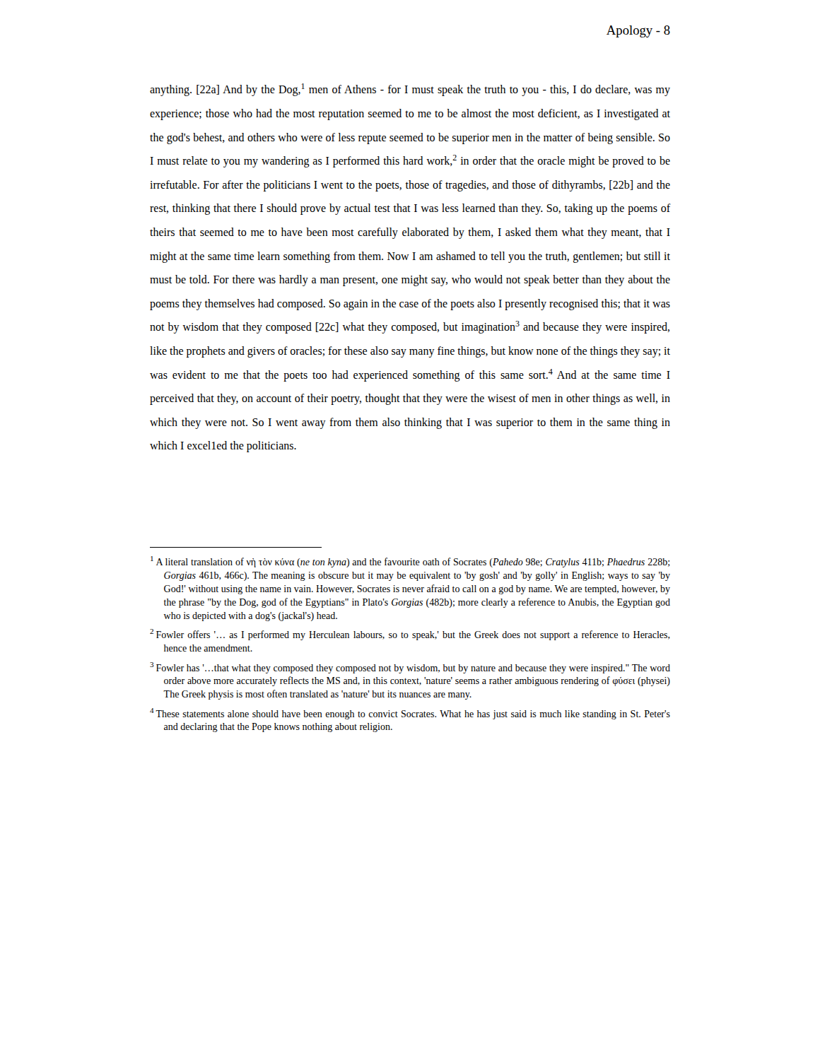Apology - 8
anything. [22a] And by the Dog,1 men of Athens - for I must speak the truth to you - this, I do declare, was my experience; those who had the most reputation seemed to me to be almost the most deficient, as I investigated at the god's behest, and others who were of less repute seemed to be superior men in the matter of being sensible. So I must relate to you my wandering as I performed this hard work,2 in order that the oracle might be proved to be irrefutable. For after the politicians I went to the poets, those of tragedies, and those of dithyrambs, [22b] and the rest, thinking that there I should prove by actual test that I was less learned than they. So, taking up the poems of theirs that seemed to me to have been most carefully elaborated by them, I asked them what they meant, that I might at the same time learn something from them. Now I am ashamed to tell you the truth, gentlemen; but still it must be told. For there was hardly a man present, one might say, who would not speak better than they about the poems they themselves had composed. So again in the case of the poets also I presently recognised this; that it was not by wisdom that they composed [22c] what they composed, but imagination3 and because they were inspired, like the prophets and givers of oracles; for these also say many fine things, but know none of the things they say; it was evident to me that the poets too had experienced something of this same sort.4 And at the same time I perceived that they, on account of their poetry, thought that they were the wisest of men in other things as well, in which they were not. So I went away from them also thinking that I was superior to them in the same thing in which I excel1ed the politicians.
1 A literal translation of νὴ τὸν κύνα (ne ton kyna) and the favourite oath of Socrates (Pahedo 98e; Cratylus 411b; Phaedrus 228b; Gorgias 461b, 466c). The meaning is obscure but it may be equivalent to 'by gosh' and 'by golly' in English; ways to say 'by God!' without using the name in vain. However, Socrates is never afraid to call on a god by name. We are tempted, however, by the phrase "by the Dog, god of the Egyptians" in Plato's Gorgias (482b); more clearly a reference to Anubis, the Egyptian god who is depicted with a dog's (jackal's) head.
2 Fowler offers '… as I performed my Herculean labours, so to speak,' but the Greek does not support a reference to Heracles, hence the amendment.
3 Fowler has '…that what they composed they composed not by wisdom, but by nature and because they were inspired." The word order above more accurately reflects the MS and, in this context, 'nature' seems a rather ambiguous rendering of φύσει (physei) The Greek physis is most often translated as 'nature' but its nuances are many.
4 These statements alone should have been enough to convict Socrates. What he has just said is much like standing in St. Peter's and declaring that the Pope knows nothing about religion.